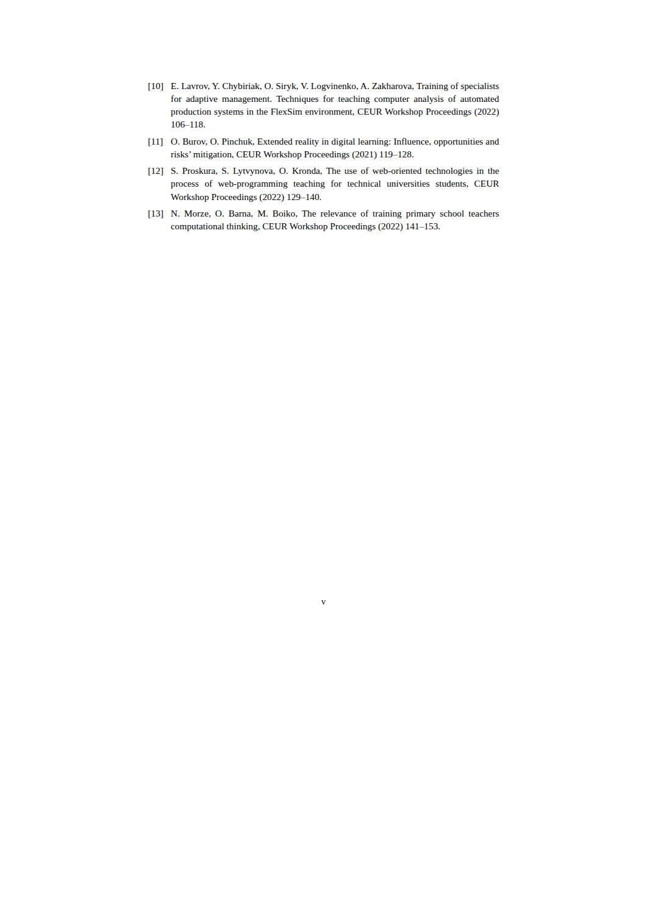[10] E. Lavrov, Y. Chybiriak, O. Siryk, V. Logvinenko, A. Zakharova, Training of specialists for adaptive management. Techniques for teaching computer analysis of automated production systems in the FlexSim environment, CEUR Workshop Proceedings (2022) 106–118.
[11] O. Burov, O. Pinchuk, Extended reality in digital learning: Influence, opportunities and risks’ mitigation, CEUR Workshop Proceedings (2021) 119–128.
[12] S. Proskura, S. Lytvynova, O. Kronda, The use of web-oriented technologies in the process of web-programming teaching for technical universities students, CEUR Workshop Proceedings (2022) 129–140.
[13] N. Morze, O. Barna, M. Boiko, The relevance of training primary school teachers computational thinking, CEUR Workshop Proceedings (2022) 141–153.
v